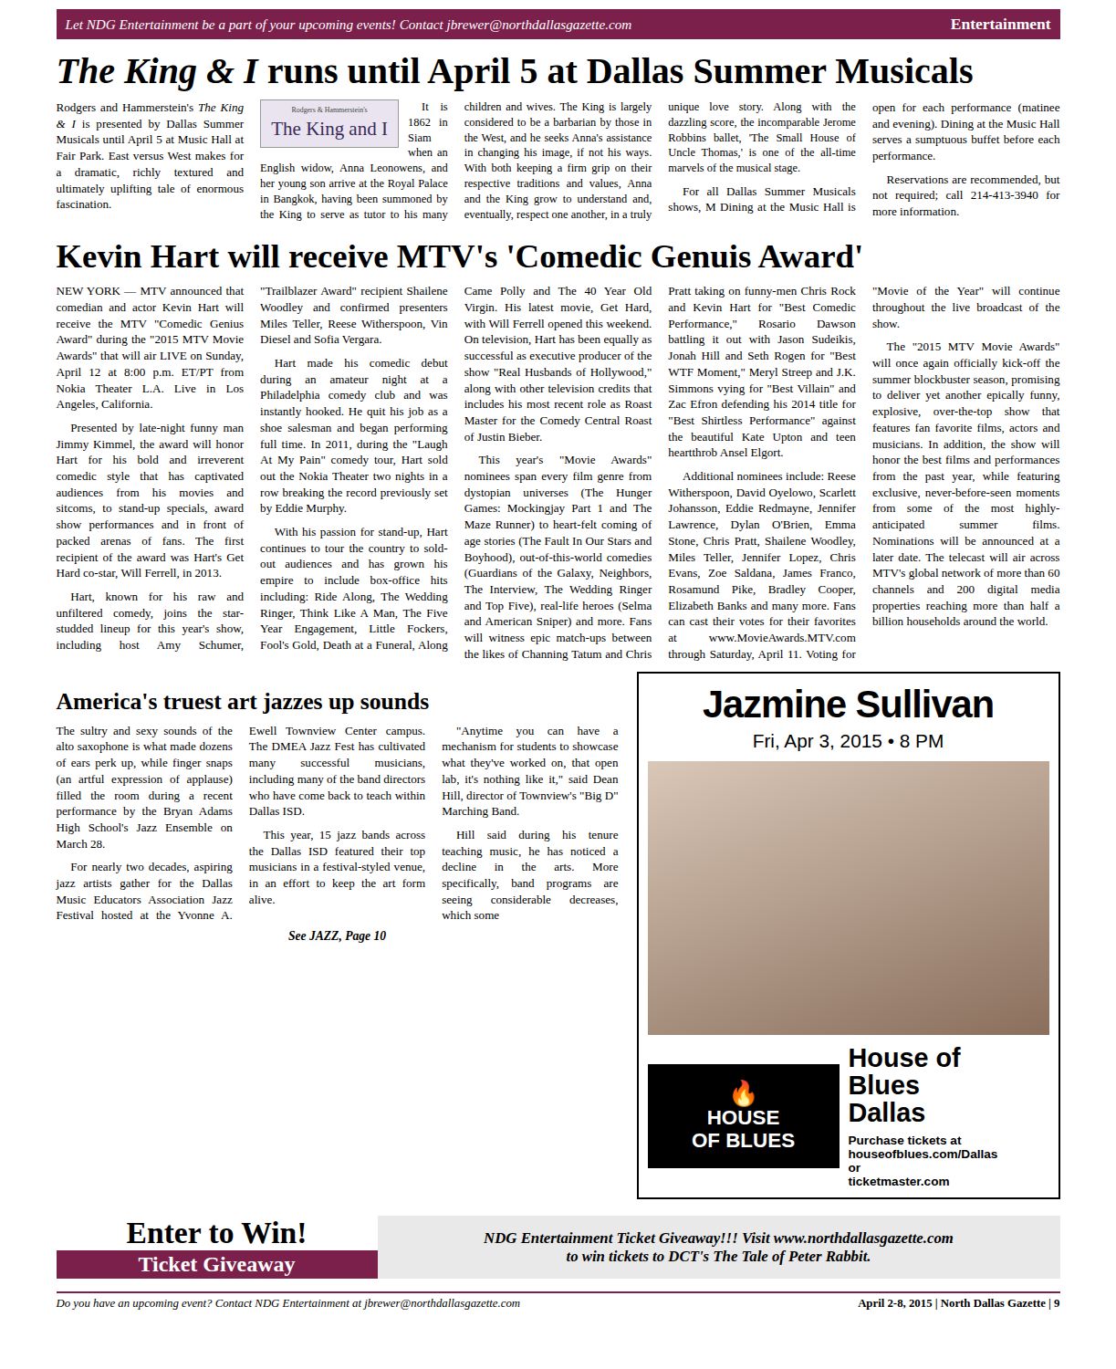Let NDG Entertainment be a part of your upcoming events! Contact jbrewer@northdallasgazette.com
Entertainment
The King & I runs until April 5 at Dallas Summer Musicals
Rodgers and Hammerstein's The King & I is presented by Dallas Summer Musicals until April 5 at Music Hall at Fair Park. East versus West makes for a dramatic, richly textured and ultimately uplifting tale of enormous fascination.
Rodgers & Hammerstein's
The King and I
It is 1862 in Siam when an English widow, Anna Leonowens, and her young son arrive at the Royal Palace in Bangkok, having been summoned by the King to serve as tutor to his many children and wives. The King is largely considered to be a barbarian by those in the West, and he seeks Anna's assistance in changing his image, if not his ways. With both keeping a firm grip on their respective traditions and values, Anna and the King grow to understand and, eventually, respect one another, in a truly unique love story. Along with the dazzling score, the incomparable Jerome Robbins ballet, 'The Small House of Uncle Thomas,' is one of the all-time marvels of the musical stage.
For all Dallas Summer Musicals shows, M Dining at the Music Hall is open for each performance (matinee and evening). Dining at the Music Hall serves a sumptuous buffet before each performance.
Reservations are recommended, but not required; call 214-413-3940 for more information.
Kevin Hart will receive MTV's 'Comedic Genuis Award'
NEW YORK — MTV announced that comedian and actor Kevin Hart will receive the MTV "Comedic Genius Award" during the "2015 MTV Movie Awards" that will air LIVE on Sunday, April 12 at 8:00 p.m. ET/PT from Nokia Theater L.A. Live in Los Angeles, California.
Presented by late-night funny man Jimmy Kimmel, the award will honor Hart for his bold and irreverent comedic style that has captivated audiences from his movies and sitcoms, to stand-up specials, award show performances and in front of packed arenas of fans. The first recipient of the award was Hart's Get Hard co-star, Will Ferrell, in 2013.
Hart, known for his raw and unfiltered comedy, joins the star-studded lineup for this year's show, including host Amy Schumer, "Trailblazer Award" recipient Shailene Woodley and confirmed presenters Miles Teller, Reese Witherspoon, Vin Diesel and Sofia Vergara.
Hart made his comedic debut during an amateur night at a Philadelphia comedy club and was instantly hooked. He quit his job as a shoe salesman and began performing full time. In 2011, during the "Laugh At My Pain" comedy tour, Hart sold out the Nokia Theater two nights in a row breaking the record previously set by Eddie Murphy.
With his passion for stand-up, Hart continues to tour the country to sold-out audiences and has grown his empire to include box-office hits including: Ride Along, The Wedding Ringer, Think Like A Man, The Five Year Engagement, Little Fockers, Fool's Gold, Death at a Funeral, Along Came Polly and The 40 Year Old Virgin. His latest movie, Get Hard, with Will Ferrell opened this weekend. On television, Hart has been equally as successful as executive producer of the show "Real Husbands of Hollywood," along with other television credits that includes his most recent role as Roast Master for the Comedy Central Roast of Justin Bieber.
This year's "Movie Awards" nominees span every film genre from dystopian universes (The Hunger Games: Mockingjay Part 1 and The Maze Runner) to heart-felt coming of age stories (The Fault In Our Stars and Boyhood), out-of-this-world comedies (Guardians of the Galaxy, Neighbors, The Interview, The Wedding Ringer and Top Five), real-life heroes (Selma and American Sniper) and more. Fans will witness epic match-ups between the likes of Channing Tatum and Chris Pratt taking on funny-men Chris Rock and Kevin Hart for "Best Comedic Performance," Rosario Dawson battling it out with Jason Sudeikis, Jonah Hill and Seth Rogen for "Best WTF Moment," Meryl Streep and J.K. Simmons vying for "Best Villain" and Zac Efron defending his 2014 title for "Best Shirtless Performance" against the beautiful Kate Upton and teen heartthrob Ansel Elgort.
Additional nominees include: Reese Witherspoon, David Oyelowo, Scarlett Johansson, Eddie Redmayne, Jennifer Lawrence, Dylan O'Brien, Emma Stone, Chris Pratt, Shailene Woodley, Miles Teller, Jennifer Lopez, Chris Evans, Zoe Saldana, James Franco, Rosamund Pike, Bradley Cooper, Elizabeth Banks and many more. Fans can cast their votes for their favorites at www.MovieAwards.MTV.com through Saturday, April 11. Voting for "Movie of the Year" will continue throughout the live broadcast of the show.
The "2015 MTV Movie Awards" will once again officially kick-off the summer blockbuster season, promising to deliver yet another epically funny, explosive, over-the-top show that features fan favorite films, actors and musicians. In addition, the show will honor the best films and performances from the past year, while featuring exclusive, never-before-seen moments from some of the most highly-anticipated summer films. Nominations will be announced at a later date. The telecast will air across MTV's global network of more than 60 channels and 200 digital media properties reaching more than half a billion households around the world.
America's truest art jazzes up sounds
The sultry and sexy sounds of the alto saxophone is what made dozens of ears perk up, while finger snaps (an artful expression of applause) filled the room during a recent performance by the Bryan Adams High School's Jazz Ensemble on March 28.
For nearly two decades, aspiring jazz artists gather for the Dallas Music Educators Association Jazz Festival hosted at the Yvonne A. Ewell Townview Center campus. The DMEA Jazz Fest has cultivated many successful musicians, including many of the band directors who have come back to teach within Dallas ISD.
This year, 15 jazz bands across the Dallas ISD featured their top musicians in a festival-styled venue, in an effort to keep the art form alive.
"Anytime you can have a mechanism for students to showcase what they've worked on, that open lab, it's nothing like it," said Dean Hill, director of Townview's "Big D" Marching Band.
Hill said during his tenure teaching music, he has noticed a decline in the arts. More specifically, band programs are seeing considerable decreases, which some
See JAZZ, Page 10
Jazmine Sullivan
Fri, Apr 3, 2015 • 8 PM
🔥
HOUSE
OF BLUES
House of
Blues
Dallas
Purchase tickets at
houseofblues.com/Dallas
or
ticketmaster.com
Enter to Win!
Ticket Giveaway
NDG Entertainment Ticket Giveaway!!! Visit www.northdallasgazette.com
to win tickets to DCT's The Tale of Peter Rabbit.
Do you have an upcoming event? Contact NDG Entertainment at jbrewer@northdallasgazette.com
April 2-8, 2015 | North Dallas Gazette | 9